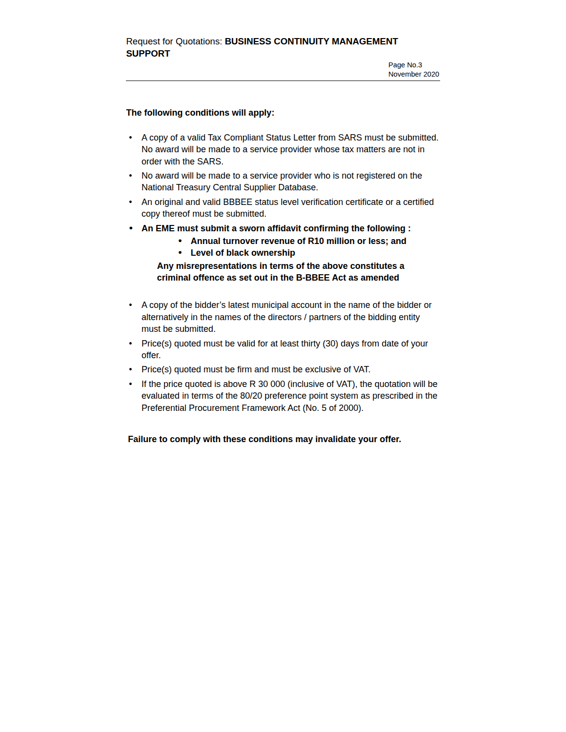Request for Quotations: BUSINESS CONTINUITY MANAGEMENT SUPPORT
Page No.3
November 2020
The following conditions will apply:
A copy of a valid Tax Compliant Status Letter from SARS must be submitted. No award will be made to a service provider whose tax matters are not in order with the SARS.
No award will be made to a service provider who is not registered on the National Treasury Central Supplier Database.
An original and valid BBBEE status level verification certificate or a certified copy thereof must be submitted.
An EME must submit a sworn affidavit confirming the following :
Annual turnover revenue of R10 million or less; and
Level of black ownership
Any misrepresentations in terms of the above constitutes a criminal offence as set out in the B-BBEE Act as amended
A copy of the bidder’s latest municipal account in the name of the bidder or alternatively in the names of the directors / partners of the bidding entity must be submitted.
Price(s) quoted must be valid for at least thirty (30) days from date of your offer.
Price(s) quoted must be firm and must be exclusive of VAT.
If the price quoted is above R 30 000 (inclusive of VAT), the quotation will be evaluated in terms of the 80/20 preference point system as prescribed in the Preferential Procurement Framework Act (No. 5 of 2000).
Failure to comply with these conditions may invalidate your offer.